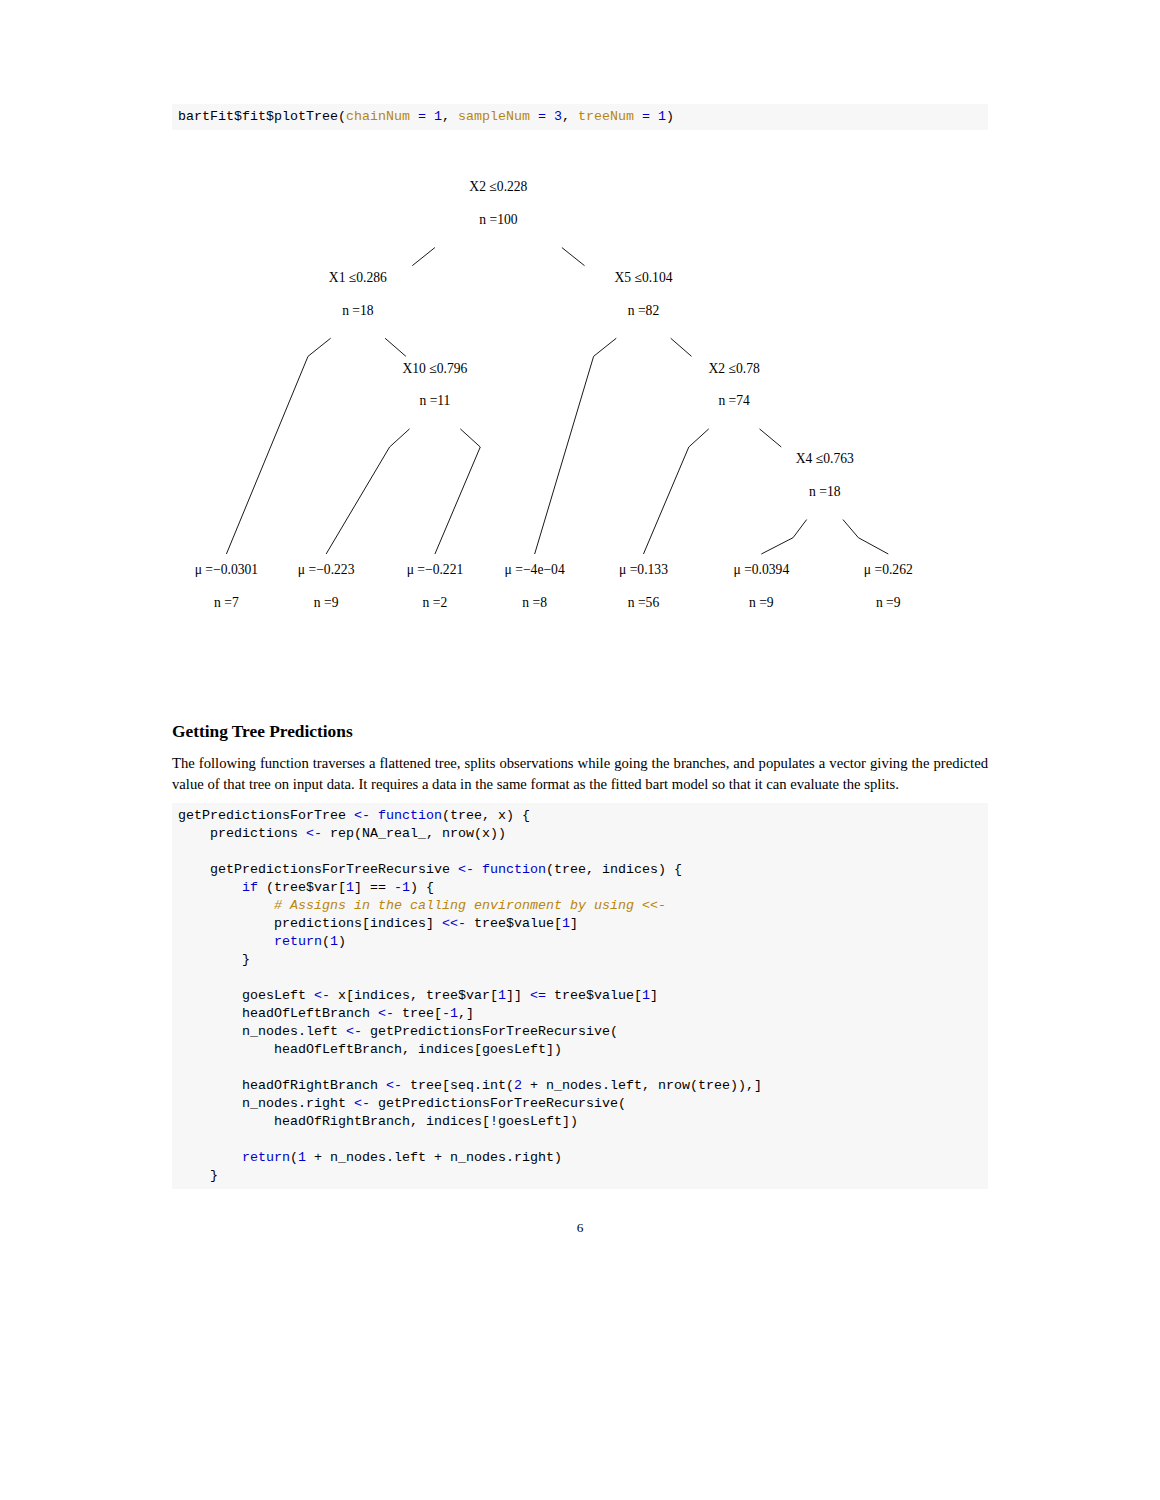bartFit$fit$plotTree(chainNum = 1, sampleNum = 3, treeNum = 1)
X2 ≤0.228 n =100 X1 ≤0.286 n =18 X5 ≤0.104 n =82 X10 ≤0.796 n =11 X2 ≤0.78 n =74 X4 ≤0.763 n =18 μ =−0.0301 n =7 μ =−0.223 n =9 μ =−0.221 n =2 μ =−4e−04 n =8 μ =0.133 n =56 μ =0.0394 n =9 μ =0.262 n =9
Getting Tree Predictions
The following function traverses a flattened tree, splits observations while going the branches, and populates a vector giving the predicted value of that tree on input data. It requires a data in the same format as the fitted bart model so that it can evaluate the splits.
getPredictionsForTree <- function(tree, x) {
    predictions <- rep(NA_real_, nrow(x))

    getPredictionsForTreeRecursive <- function(tree, indices) {
        if (tree$var[1] == -1) {
            # Assigns in the calling environment by using <<-
            predictions[indices] <<- tree$value[1]
            return(1)
        }

        goesLeft <- x[indices, tree$var[1]] <= tree$value[1]
        headOfLeftBranch <- tree[-1,]
        n_nodes.left <- getPredictionsForTreeRecursive(
            headOfLeftBranch, indices[goesLeft])

        headOfRightBranch <- tree[seq.int(2 + n_nodes.left, nrow(tree)),]
        n_nodes.right <- getPredictionsForTreeRecursive(
            headOfRightBranch, indices[!goesLeft])

        return(1 + n_nodes.left + n_nodes.right)
    }
6